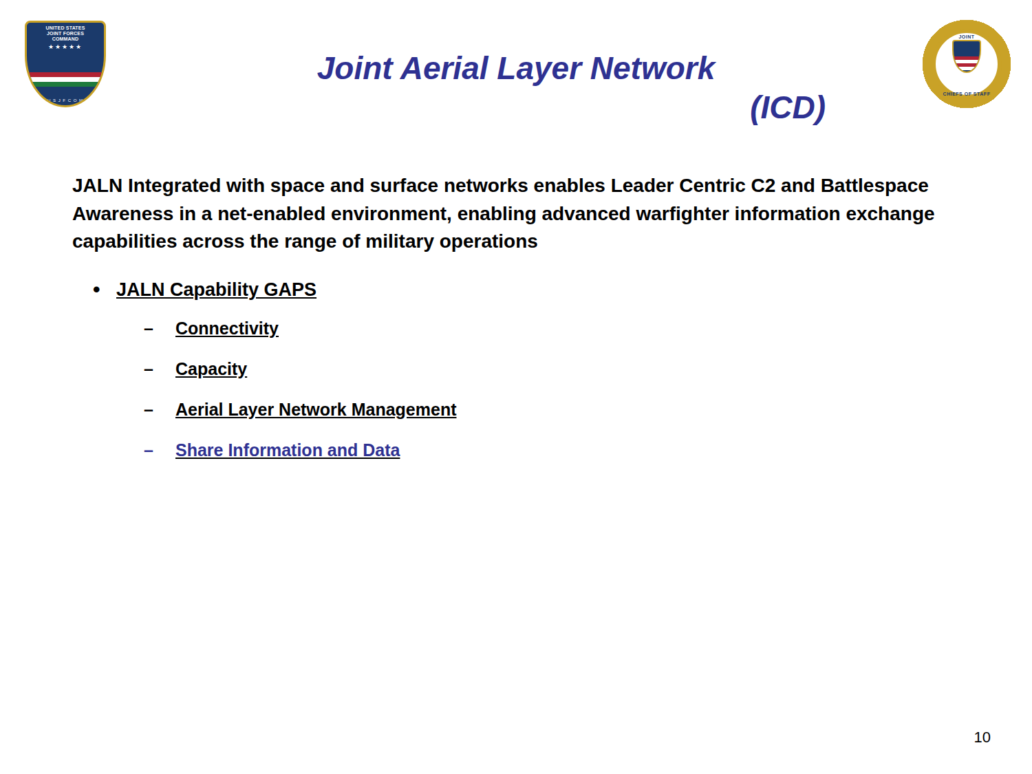UNITED STATES
JOINT FORCES
COMMAND
★★★★★
U S J F C O M
★
JOINT
CHIEFS OF STAFF
Joint Aerial Layer Network (ICD)
JALN Integrated with space and surface networks enables Leader Centric C2 and Battlespace Awareness in a net-enabled environment, enabling advanced warfighter information exchange capabilities across the range of military operations
JALN Capability GAPS
Connectivity
Capacity
Aerial Layer Network Management
Share Information and Data
10